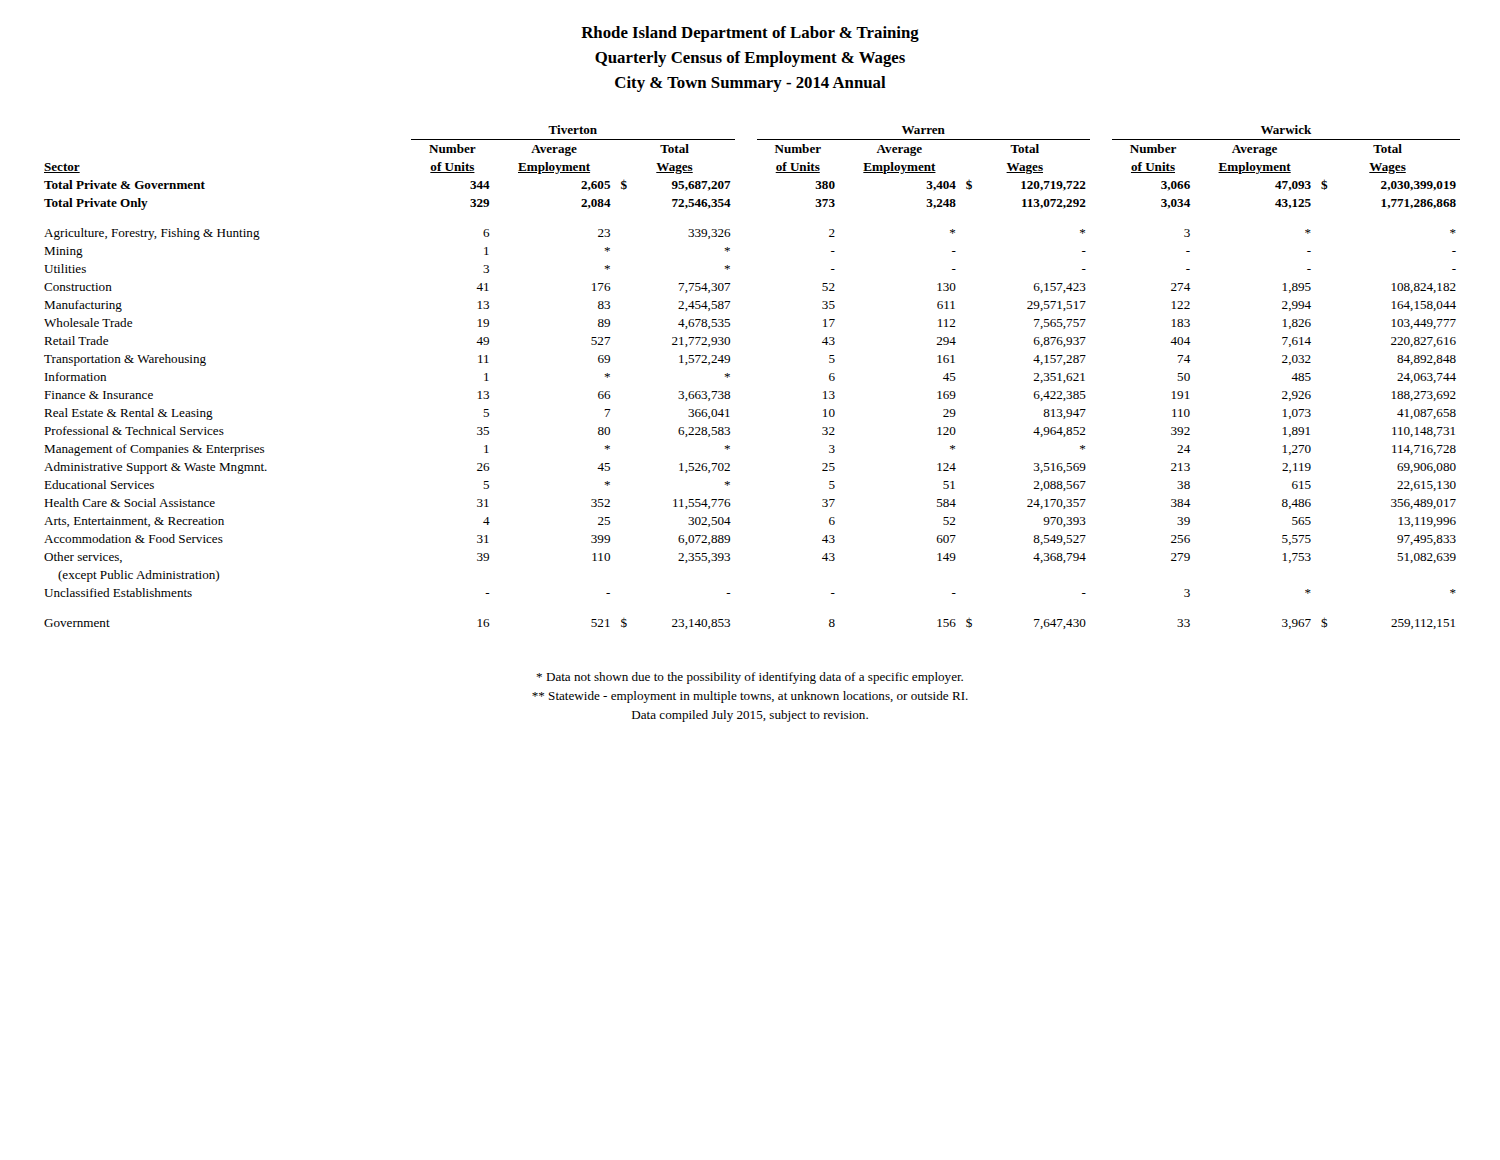Rhode Island Department of Labor & Training
Quarterly Census of Employment & Wages
City & Town Summary - 2014 Annual
| Sector | | Tiverton | | Warren | | Warwick |
| --- | --- | --- | --- | --- | --- | --- |
| | Number | Average | Total | | Number | Average | Total | | Number | Average | Total |
| | of Units | Employment | Wages | | of Units | Employment | Wages | | of Units | Employment | Wages |
| Total Private & Government | | 344 | 2,605 | $ | 95,687,207 | | 380 | 3,404 | $ | 120,719,722 | | 3,066 | 47,093 | $ | 2,030,399,019 |
| Total Private Only | | 329 | 2,084 | | 72,546,354 | | 373 | 3,248 | | 113,072,292 | | 3,034 | 43,125 | | 1,771,286,868 |
| Agriculture, Forestry, Fishing & Hunting | | 6 | 23 | | 339,326 | | 2 | * | | * | | 3 | * | | * |
| Mining | | 1 | * | | * | | - | - | | - | | - | - | | - |
| Utilities | | 3 | * | | * | | - | - | | - | | - | - | | - |
| Construction | | 41 | 176 | | 7,754,307 | | 52 | 130 | | 6,157,423 | | 274 | 1,895 | | 108,824,182 |
| Manufacturing | | 13 | 83 | | 2,454,587 | | 35 | 611 | | 29,571,517 | | 122 | 2,994 | | 164,158,044 |
| Wholesale Trade | | 19 | 89 | | 4,678,535 | | 17 | 112 | | 7,565,757 | | 183 | 1,826 | | 103,449,777 |
| Retail Trade | | 49 | 527 | | 21,772,930 | | 43 | 294 | | 6,876,937 | | 404 | 7,614 | | 220,827,616 |
| Transportation & Warehousing | | 11 | 69 | | 1,572,249 | | 5 | 161 | | 4,157,287 | | 74 | 2,032 | | 84,892,848 |
| Information | | 1 | * | | * | | 6 | 45 | | 2,351,621 | | 50 | 485 | | 24,063,744 |
| Finance & Insurance | | 13 | 66 | | 3,663,738 | | 13 | 169 | | 6,422,385 | | 191 | 2,926 | | 188,273,692 |
| Real Estate & Rental & Leasing | | 5 | 7 | | 366,041 | | 10 | 29 | | 813,947 | | 110 | 1,073 | | 41,087,658 |
| Professional & Technical Services | | 35 | 80 | | 6,228,583 | | 32 | 120 | | 4,964,852 | | 392 | 1,891 | | 110,148,731 |
| Management of Companies & Enterprises | | 1 | * | | * | | 3 | * | | * | | 24 | 1,270 | | 114,716,728 |
| Administrative Support & Waste Mngmnt. | | 26 | 45 | | 1,526,702 | | 25 | 124 | | 3,516,569 | | 213 | 2,119 | | 69,906,080 |
| Educational Services | | 5 | * | | * | | 5 | 51 | | 2,088,567 | | 38 | 615 | | 22,615,130 |
| Health Care & Social Assistance | | 31 | 352 | | 11,554,776 | | 37 | 584 | | 24,170,357 | | 384 | 8,486 | | 356,489,017 |
| Arts, Entertainment, & Recreation | | 4 | 25 | | 302,504 | | 6 | 52 | | 970,393 | | 39 | 565 | | 13,119,996 |
| Accommodation & Food Services | | 31 | 399 | | 6,072,889 | | 43 | 607 | | 8,549,527 | | 256 | 5,575 | | 97,495,833 |
| Other services, | | 39 | 110 | | 2,355,393 | | 43 | 149 | | 4,368,794 | | 279 | 1,753 | | 51,082,639 |
| (except Public Administration) | | | | | | | | | | | | | | | |
| Unclassified Establishments | | - | - | | - | | - | - | | - | | 3 | * | | * |
| Government | | 16 | 521 | $ | 23,140,853 | | 8 | 156 | $ | 7,647,430 | | 33 | 3,967 | $ | 259,112,151 |
* Data not shown due to the possibility of identifying data of a specific employer.
** Statewide - employment in multiple towns, at unknown locations, or outside RI.
Data compiled July 2015, subject to revision.